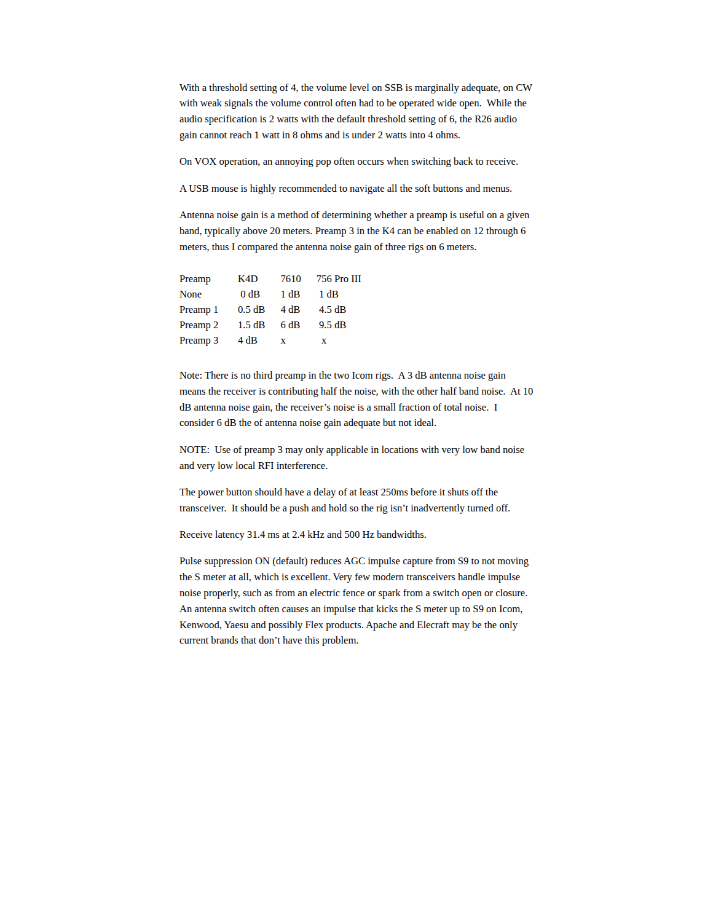With a threshold setting of 4, the volume level on SSB is marginally adequate, on CW with weak signals the volume control often had to be operated wide open. While the audio specification is 2 watts with the default threshold setting of 6, the R26 audio gain cannot reach 1 watt in 8 ohms and is under 2 watts into 4 ohms.
On VOX operation, an annoying pop often occurs when switching back to receive.
A USB mouse is highly recommended to navigate all the soft buttons and menus.
Antenna noise gain is a method of determining whether a preamp is useful on a given band, typically above 20 meters. Preamp 3 in the K4 can be enabled on 12 through 6 meters, thus I compared the antenna noise gain of three rigs on 6 meters.
| Preamp | K4D | 7610 | 756 Pro III |
| None | 0 dB | 1 dB | 1 dB |
| Preamp 1 | 0.5 dB | 4 dB | 4.5 dB |
| Preamp 2 | 1.5 dB | 6 dB | 9.5 dB |
| Preamp 3 | 4 dB | x | x |
Note: There is no third preamp in the two Icom rigs. A 3 dB antenna noise gain means the receiver is contributing half the noise, with the other half band noise. At 10 dB antenna noise gain, the receiver’s noise is a small fraction of total noise. I consider 6 dB the of antenna noise gain adequate but not ideal.
NOTE: Use of preamp 3 may only applicable in locations with very low band noise and very low local RFI interference.
The power button should have a delay of at least 250ms before it shuts off the transceiver. It should be a push and hold so the rig isn’t inadvertently turned off.
Receive latency 31.4 ms at 2.4 kHz and 500 Hz bandwidths.
Pulse suppression ON (default) reduces AGC impulse capture from S9 to not moving the S meter at all, which is excellent. Very few modern transceivers handle impulse noise properly, such as from an electric fence or spark from a switch open or closure. An antenna switch often causes an impulse that kicks the S meter up to S9 on Icom, Kenwood, Yaesu and possibly Flex products. Apache and Elecraft may be the only current brands that don’t have this problem.